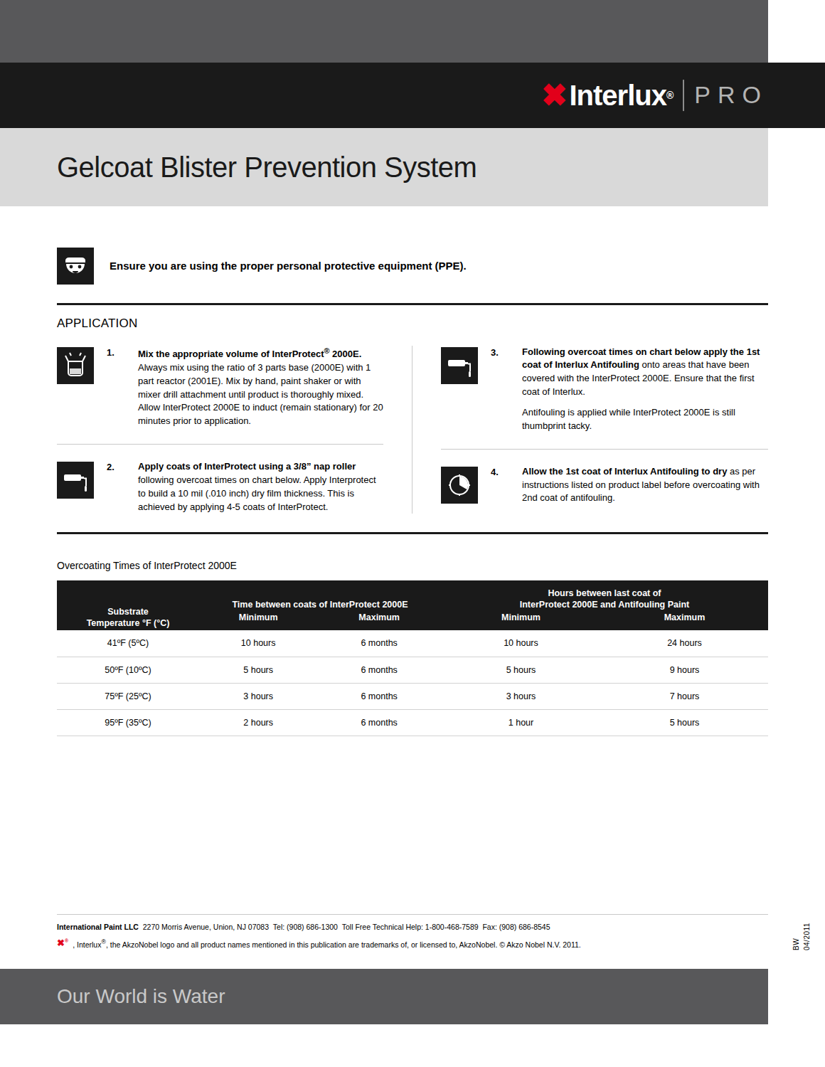✖Interlux®
PRO
Gelcoat Blister Prevention System
Ensure you are using the proper personal protective equipment (PPE).
APPLICATION
1.
Mix the appropriate volume of InterProtect® 2000E. Always mix using the ratio of 3 parts base (2000E) with 1 part reactor (2001E). Mix by hand, paint shaker or with mixer drill attachment until product is thoroughly mixed. Allow InterProtect 2000E to induct (remain stationary) for 20 minutes prior to application.
2.
Apply coats of InterProtect using a 3/8” nap roller following overcoat times on chart below. Apply Interprotect to build a 10 mil (.010 inch) dry film thickness. This is achieved by applying 4-5 coats of InterProtect.
3.
Following overcoat times on chart below apply the 1st coat of Interlux Antifouling onto areas that have been covered with the InterProtect 2000E. Ensure that the first coat of Interlux.
Antifouling is applied while InterProtect 2000E is still thumbprint tacky.
4.
Allow the 1st coat of Interlux Antifouling to dry as per instructions listed on product label before overcoating with 2nd coat of antifouling.
Overcoating Times of InterProtect 2000E
| Substrate Temperature °F (°C) | Time between coats of InterProtect 2000E | Hours between last coat of InterProtect 2000E and Antifouling Paint |
| --- | --- | --- |
| Minimum | Maximum | Minimum | Maximum |
| 41ºF (5ºC) | 10 hours | 6 months | 10 hours | 24 hours |
| 50ºF (10ºC) | 5 hours | 6 months | 5 hours | 9 hours |
| 75ºF (25ºC) | 3 hours | 6 months | 3 hours | 7 hours |
| 95ºF (35ºC) | 2 hours | 6 months | 1 hour | 5 hours |
International Paint LLC 2270 Morris Avenue, Union, NJ 07083 Tel: (908) 686-1300 Toll Free Technical Help: 1-800-468-7589 Fax: (908) 686-8545
✖®, Interlux®, the AkzoNobel logo and all product names mentioned in this publication are trademarks of, or licensed to, AkzoNobel. © Akzo Nobel N.V. 2011.
BW 04/2011
Our World is Water